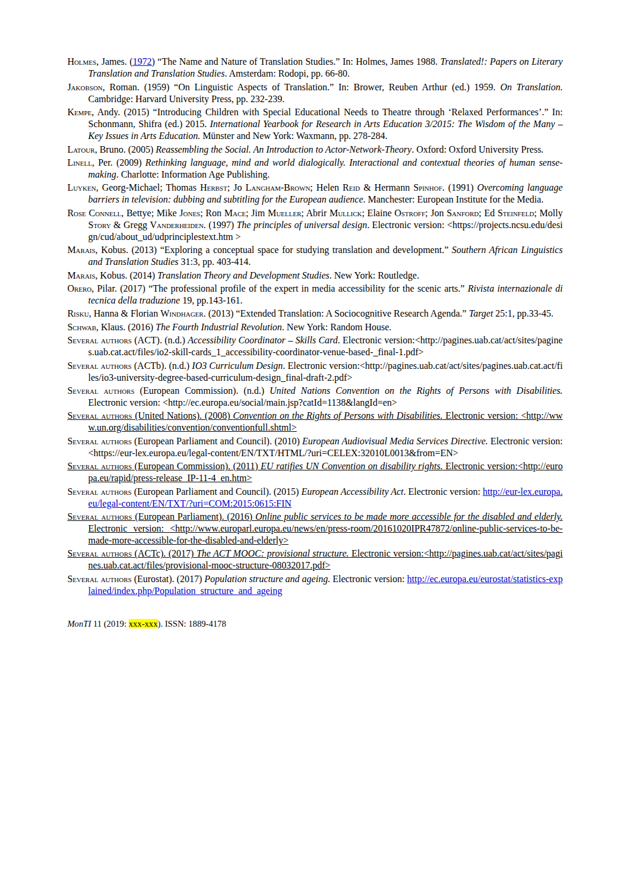Holmes, James. (1972) “The Name and Nature of Translation Studies.” In: Holmes, James 1988. Translated!: Papers on Literary Translation and Translation Studies. Amsterdam: Rodopi, pp. 66-80.
Jakobson, Roman. (1959) “On Linguistic Aspects of Translation.” In: Brower, Reuben Arthur (ed.) 1959. On Translation. Cambridge: Harvard University Press, pp. 232-239.
Kempe, Andy. (2015) “Introducing Children with Special Educational Needs to Theatre through ‘Relaxed Performances’.” In: Schonmann, Shifra (ed.) 2015. International Yearbook for Research in Arts Education 3/2015: The Wisdom of the Many – Key Issues in Arts Education. Münster and New York: Waxmann, pp. 278-284.
Latour, Bruno. (2005) Reassembling the Social. An Introduction to Actor-Network-Theory. Oxford: Oxford University Press.
Linell, Per. (2009) Rethinking language, mind and world dialogically. Interactional and contextual theories of human sense-making. Charlotte: Information Age Publishing.
Luyken, Georg-Michael; Thomas Herbst; Jo Langham-Brown; Helen Reid & Hermann Spinhof. (1991) Overcoming language barriers in television: dubbing and subtitling for the European audience. Manchester: European Institute for the Media.
Rose Connell, Bettye; Mike Jones; Ron Mace; Jim Mueller; Abrir Mullick; Elaine Ostroff; Jon Sanford; Ed Steinfeld; Molly Story & Gregg Vanderheiden. (1997) The principles of universal design. Electronic version: <https://projects.ncsu.edu/design/cud/about_ud/udprinciplestext.htm >
Marais, Kobus. (2013) “Exploring a conceptual space for studying translation and development.” Southern African Linguistics and Translation Studies 31:3, pp. 403-414.
Marais, Kobus. (2014) Translation Theory and Development Studies. New York: Routledge.
Orero, Pilar. (2017) “The professional profile of the expert in media accessibility for the scenic arts.” Rivista internazionale di tecnica della traduzione 19, pp.143-161.
Risku, Hanna & Florian Windhager. (2013) “Extended Translation: A Sociocognitive Research Agenda.” Target 25:1, pp.33-45.
Schwab, Klaus. (2016) The Fourth Industrial Revolution. New York: Random House.
Several authors (ACT). (n.d.) Accessibility Coordinator – Skills Card. Electronic version:<http://pagines.uab.cat/act/sites/pagines.uab.cat.act/files/io2-skill-cards_1_accessibility-coordinator-venue-based-_final-1.pdf>
Several authors (ACTb). (n.d.) IO3 Curriculum Design. Electronic version:<http://pagines.uab.cat/act/sites/pagines.uab.cat.act/files/io3-university-degree-based-curriculum-design_final-draft-2.pdf>
Several authors (European Commission). (n.d.) United Nations Convention on the Rights of Persons with Disabilities. Electronic version: <http://ec.europa.eu/social/main.jsp?catId=1138&langId=en>
Several authors (United Nations). (2008) Convention on the Rights of Persons with Disabilities. Electronic version: <http://www.un.org/disabilities/convention/conventionfull.shtml>
Several authors (European Parliament and Council). (2010) European Audiovisual Media Services Directive. Electronic version: <https://eur-lex.europa.eu/legal-content/EN/TXT/HTML/?uri=CELEX:32010L0013&from=EN>
Several authors (European Commission). (2011) EU ratifies UN Convention on disability rights. Electronic version:<http://europa.eu/rapid/press-release_IP-11-4_en.htm>
Several authors (European Parliament and Council). (2015) European Accessibility Act. Electronic version: http://eur-lex.europa.eu/legal-content/EN/TXT/?uri=COM:2015:0615:FIN
Several authors (European Parliament). (2016) Online public services to be made more accessible for the disabled and elderly. Electronic version: <http://www.europarl.europa.eu/news/en/press-room/20161020IPR47872/online-public-services-to-be-made-more-accessible-for-the-disabled-and-elderly>
Several authors (ACTc). (2017) The ACT MOOC: provisional structure. Electronic version:<http://pagines.uab.cat/act/sites/pagines.uab.cat.act/files/provisional-mooc-structure-08032017.pdf>
Several authors (Eurostat). (2017) Population structure and ageing. Electronic version: http://ec.europa.eu/eurostat/statistics-explained/index.php/Population_structure_and_ageing
MonTI 11 (2019: xxx-xxx). ISSN: 1889-4178